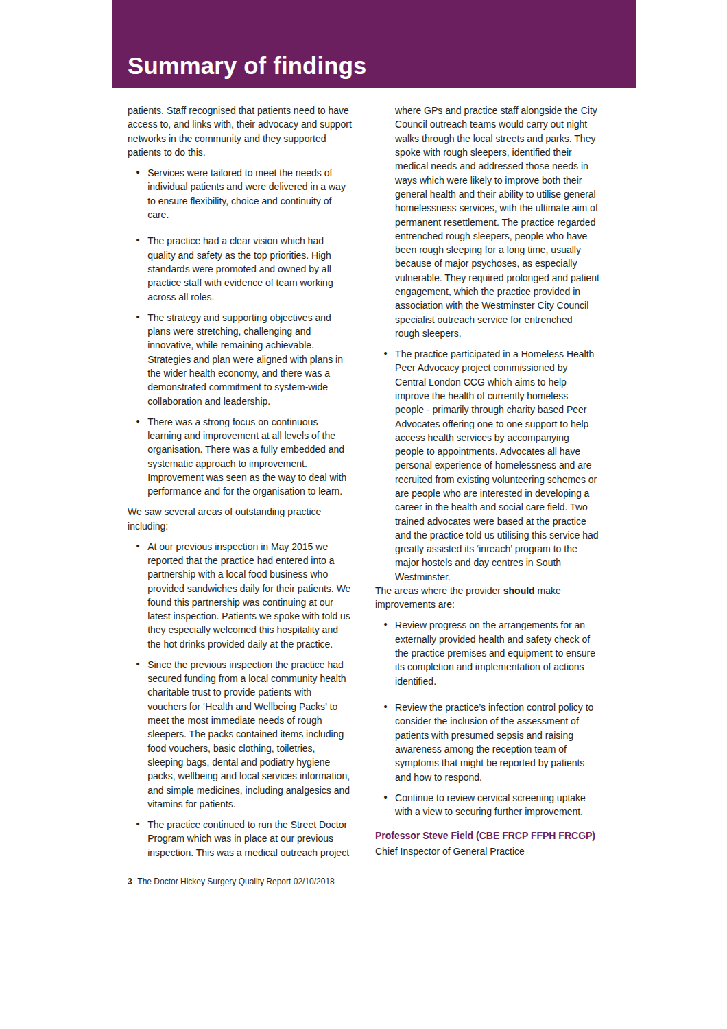Summary of findings
patients. Staff recognised that patients need to have access to, and links with, their advocacy and support networks in the community and they supported patients to do this.
Services were tailored to meet the needs of individual patients and were delivered in a way to ensure flexibility, choice and continuity of care.
The practice had a clear vision which had quality and safety as the top priorities. High standards were promoted and owned by all practice staff with evidence of team working across all roles.
The strategy and supporting objectives and plans were stretching, challenging and innovative, while remaining achievable. Strategies and plan were aligned with plans in the wider health economy, and there was a demonstrated commitment to system-wide collaboration and leadership.
There was a strong focus on continuous learning and improvement at all levels of the organisation. There was a fully embedded and systematic approach to improvement. Improvement was seen as the way to deal with performance and for the organisation to learn.
We saw several areas of outstanding practice including:
At our previous inspection in May 2015 we reported that the practice had entered into a partnership with a local food business who provided sandwiches daily for their patients. We found this partnership was continuing at our latest inspection. Patients we spoke with told us they especially welcomed this hospitality and the hot drinks provided daily at the practice.
Since the previous inspection the practice had secured funding from a local community health charitable trust to provide patients with vouchers for ‘Health and Wellbeing Packs’ to meet the most immediate needs of rough sleepers. The packs contained items including food vouchers, basic clothing, toiletries, sleeping bags, dental and podiatry hygiene packs, wellbeing and local services information, and simple medicines, including analgesics and vitamins for patients.
The practice continued to run the Street Doctor Program which was in place at our previous inspection. This was a medical outreach project where GPs and practice staff alongside the City Council outreach teams would carry out night walks through the local streets and parks. They spoke with rough sleepers, identified their medical needs and addressed those needs in ways which were likely to improve both their general health and their ability to utilise general homelessness services, with the ultimate aim of permanent resettlement. The practice regarded entrenched rough sleepers, people who have been rough sleeping for a long time, usually because of major psychoses, as especially vulnerable. They required prolonged and patient engagement, which the practice provided in association with the Westminster City Council specialist outreach service for entrenched rough sleepers.
The practice participated in a Homeless Health Peer Advocacy project commissioned by Central London CCG which aims to help improve the health of currently homeless people - primarily through charity based Peer Advocates offering one to one support to help access health services by accompanying people to appointments. Advocates all have personal experience of homelessness and are recruited from existing volunteering schemes or are people who are interested in developing a career in the health and social care field. Two trained advocates were based at the practice and the practice told us utilising this service had greatly assisted its ‘inreach’ program to the major hostels and day centres in South Westminster.
The areas where the provider should make improvements are:
Review progress on the arrangements for an externally provided health and safety check of the practice premises and equipment to ensure its completion and implementation of actions identified.
Review the practice’s infection control policy to consider the inclusion of the assessment of patients with presumed sepsis and raising awareness among the reception team of symptoms that might be reported by patients and how to respond.
Continue to review cervical screening uptake with a view to securing further improvement.
Professor Steve Field (CBE FRCP FFPH FRCGP)
Chief Inspector of General Practice
3 The Doctor Hickey Surgery Quality Report 02/10/2018